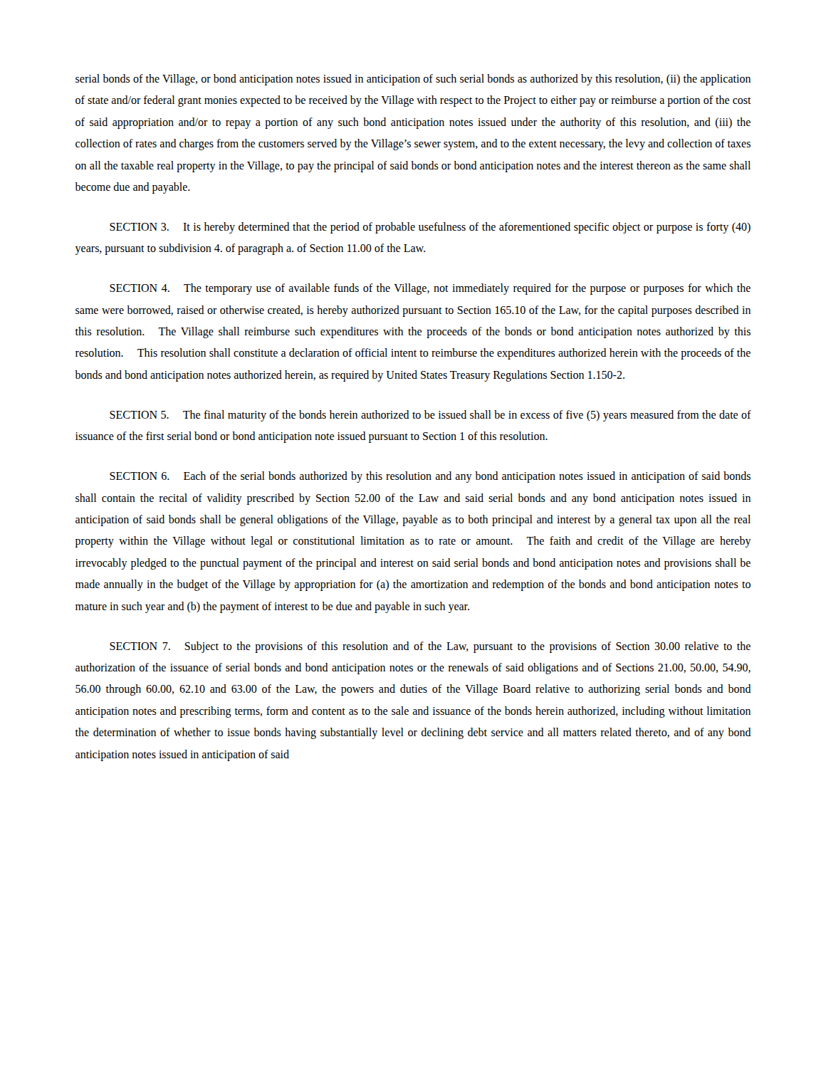serial bonds of the Village, or bond anticipation notes issued in anticipation of such serial bonds as authorized by this resolution, (ii) the application of state and/or federal grant monies expected to be received by the Village with respect to the Project to either pay or reimburse a portion of the cost of said appropriation and/or to repay a portion of any such bond anticipation notes issued under the authority of this resolution, and (iii) the collection of rates and charges from the customers served by the Village’s sewer system, and to the extent necessary, the levy and collection of taxes on all the taxable real property in the Village, to pay the principal of said bonds or bond anticipation notes and the interest thereon as the same shall become due and payable.
SECTION 3. It is hereby determined that the period of probable usefulness of the aforementioned specific object or purpose is forty (40) years, pursuant to subdivision 4. of paragraph a. of Section 11.00 of the Law.
SECTION 4. The temporary use of available funds of the Village, not immediately required for the purpose or purposes for which the same were borrowed, raised or otherwise created, is hereby authorized pursuant to Section 165.10 of the Law, for the capital purposes described in this resolution. The Village shall reimburse such expenditures with the proceeds of the bonds or bond anticipation notes authorized by this resolution. This resolution shall constitute a declaration of official intent to reimburse the expenditures authorized herein with the proceeds of the bonds and bond anticipation notes authorized herein, as required by United States Treasury Regulations Section 1.150-2.
SECTION 5. The final maturity of the bonds herein authorized to be issued shall be in excess of five (5) years measured from the date of issuance of the first serial bond or bond anticipation note issued pursuant to Section 1 of this resolution.
SECTION 6. Each of the serial bonds authorized by this resolution and any bond anticipation notes issued in anticipation of said bonds shall contain the recital of validity prescribed by Section 52.00 of the Law and said serial bonds and any bond anticipation notes issued in anticipation of said bonds shall be general obligations of the Village, payable as to both principal and interest by a general tax upon all the real property within the Village without legal or constitutional limitation as to rate or amount. The faith and credit of the Village are hereby irrevocably pledged to the punctual payment of the principal and interest on said serial bonds and bond anticipation notes and provisions shall be made annually in the budget of the Village by appropriation for (a) the amortization and redemption of the bonds and bond anticipation notes to mature in such year and (b) the payment of interest to be due and payable in such year.
SECTION 7. Subject to the provisions of this resolution and of the Law, pursuant to the provisions of Section 30.00 relative to the authorization of the issuance of serial bonds and bond anticipation notes or the renewals of said obligations and of Sections 21.00, 50.00, 54.90, 56.00 through 60.00, 62.10 and 63.00 of the Law, the powers and duties of the Village Board relative to authorizing serial bonds and bond anticipation notes and prescribing terms, form and content as to the sale and issuance of the bonds herein authorized, including without limitation the determination of whether to issue bonds having substantially level or declining debt service and all matters related thereto, and of any bond anticipation notes issued in anticipation of said